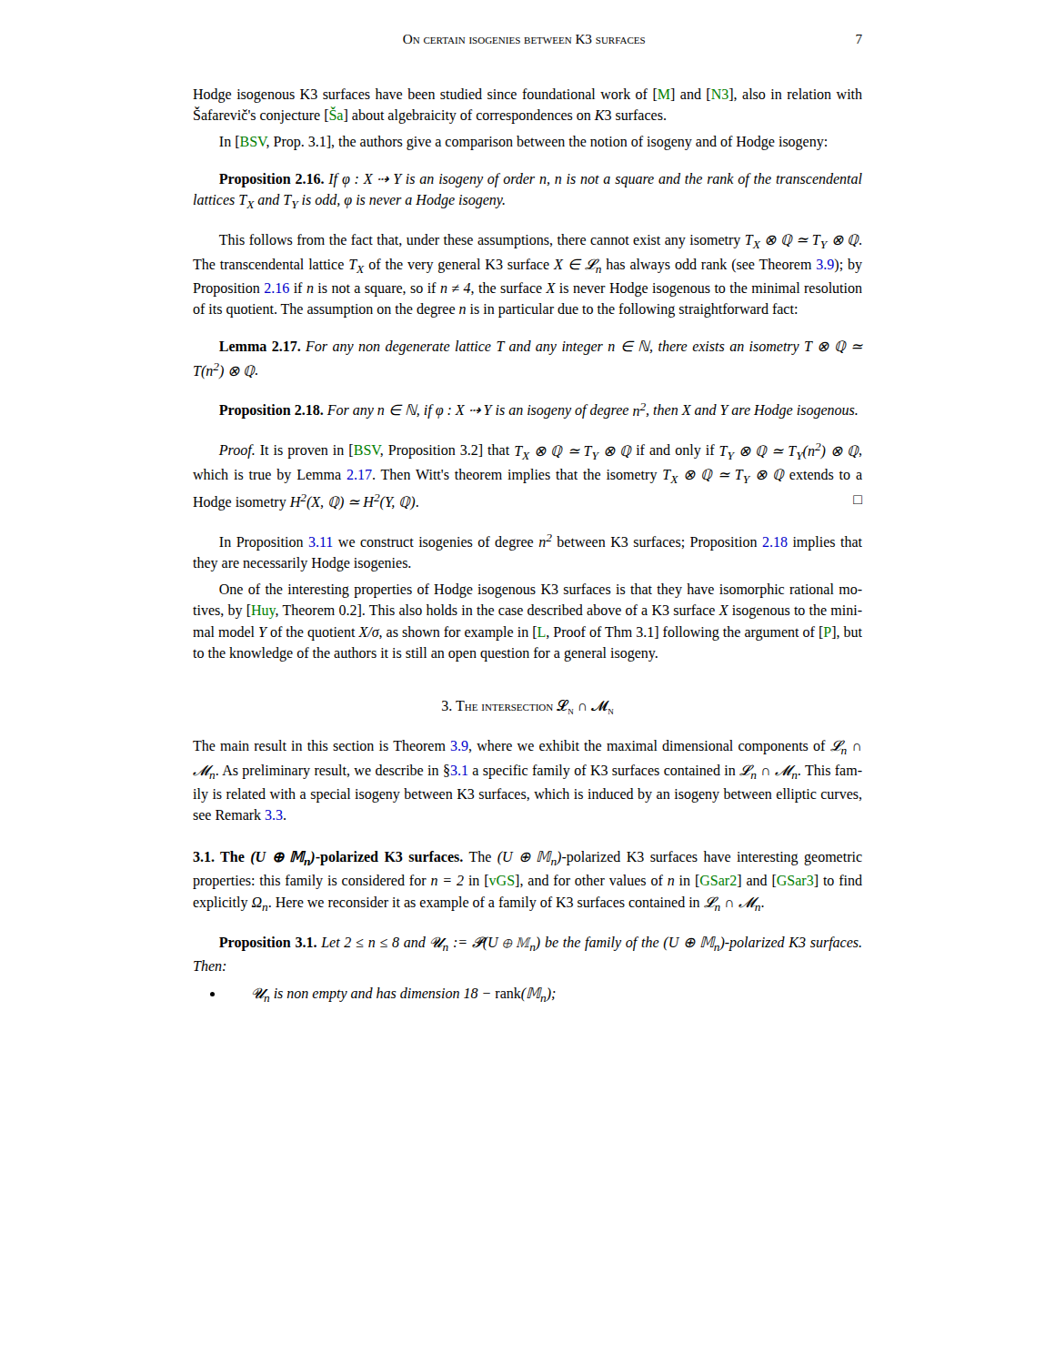On certain isogenies between K3 surfaces 7
Hodge isogenous K3 surfaces have been studied since foundational work of [M] and [N3], also in relation with Šafarevič's conjecture [Ša] about algebraicity of correspondences on K3 surfaces.
In [BSV, Prop. 3.1], the authors give a comparison between the notion of isogeny and of Hodge isogeny:
Proposition 2.16. If φ : X ⇢ Y is an isogeny of order n, n is not a square and the rank of the transcendental lattices TX and TY is odd, φ is never a Hodge isogeny.
This follows from the fact that, under these assumptions, there cannot exist any isometry TX ⊗ ℚ ≃ TY ⊗ ℚ. The transcendental lattice TX of the very general K3 surface X ∈ 𝓛n has always odd rank (see Theorem 3.9); by Proposition 2.16 if n is not a square, so if n ≠ 4, the surface X is never Hodge isogenous to the minimal resolution of its quotient. The assumption on the degree n is in particular due to the following straightforward fact:
Lemma 2.17. For any non degenerate lattice T and any integer n ∈ ℕ, there exists an isometry T ⊗ ℚ ≃ T(n2) ⊗ ℚ.
Proposition 2.18. For any n ∈ ℕ, if φ : X ⇢ Y is an isogeny of degree n2, then X and Y are Hodge isogenous.
Proof. It is proven in [BSV, Proposition 3.2] that TX ⊗ ℚ ≃ TY ⊗ ℚ if and only if TY ⊗ ℚ ≃ TY(n2) ⊗ ℚ, which is true by Lemma 2.17. Then Witt's theorem implies that the isometry TX ⊗ ℚ ≃ TY ⊗ ℚ extends to a Hodge isometry H2(X, ℚ) ≃ H2(Y, ℚ). □
In Proposition 3.11 we construct isogenies of degree n2 between K3 surfaces; Proposition 2.18 implies that they are necessarily Hodge isogenies.
One of the interesting properties of Hodge isogenous K3 surfaces is that they have isomorphic rational motives, by [Huy, Theorem 0.2]. This also holds in the case described above of a K3 surface X isogenous to the minimal model Y of the quotient X/σ, as shown for example in [L, Proof of Thm 3.1] following the argument of [P], but to the knowledge of the authors it is still an open question for a general isogeny.
3. The intersection 𝓛n ∩ 𝓜n
The main result in this section is Theorem 3.9, where we exhibit the maximal dimensional components of 𝓛n ∩ 𝓜n. As preliminary result, we describe in §3.1 a specific family of K3 surfaces contained in 𝓛n ∩ 𝓜n. This family is related with a special isogeny between K3 surfaces, which is induced by an isogeny between elliptic curves, see Remark 3.3.
3.1. The (U ⊕ 𝕄n)-polarized K3 surfaces.
The (U ⊕ 𝕄n)-polarized K3 surfaces have interesting geometric properties: this family is considered for n = 2 in [vGS], and for other values of n in [GSar2] and [GSar3] to find explicitly Ωn. Here we reconsider it as example of a family of K3 surfaces contained in 𝓛n ∩ 𝓜n.
Proposition 3.1. Let 2 ≤ n ≤ 8 and 𝓤n := 𝓟(U ⊕ 𝕄n) be the family of the (U ⊕ 𝕄n)-polarized K3 surfaces. Then:
𝓤n is non empty and has dimension 18 − rank(𝕄n);